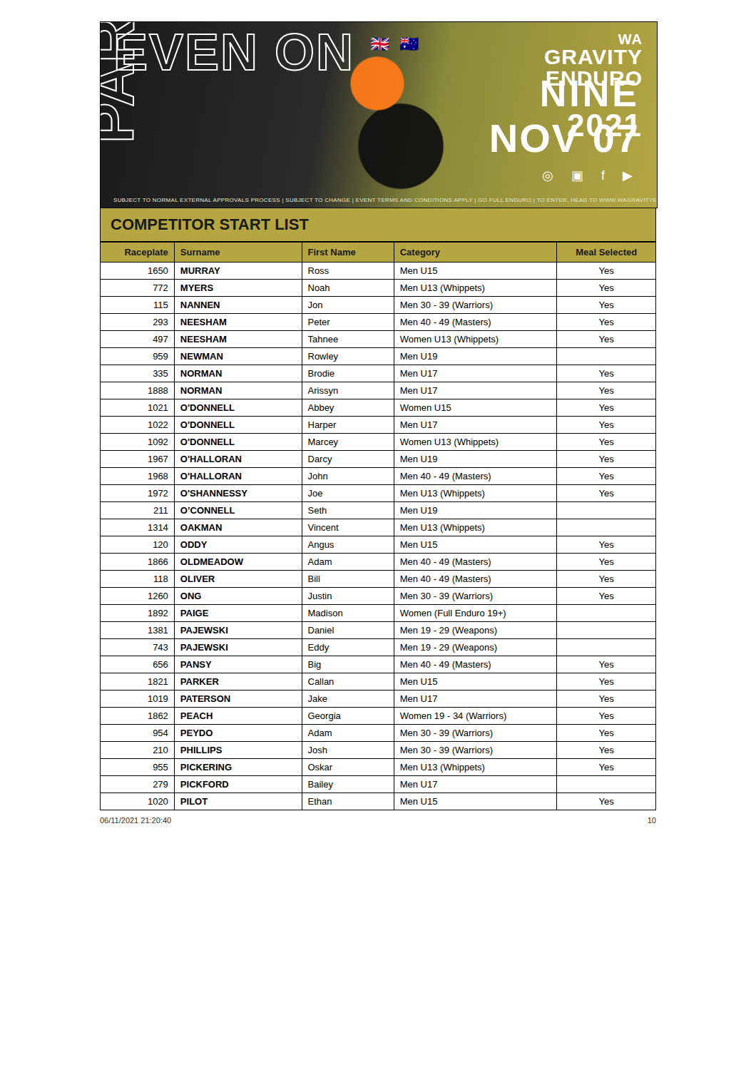EVEN ON
PARK
🇬🇧 🇦🇺
WA
GRAVITY
ENDURO
2021
NINE
NOV 07
◎ ▣ f ▶
SUBJECT TO NORMAL EXTERNAL APPROVALS PROCESS | SUBJECT TO CHANGE | EVENT TERMS AND CONDITIONS APPLY | GO FULL ENDURO | TO ENTER, HEAD TO WWW.WAGRAVITYENDURO.ORG
COMPETITOR START LIST
| Raceplate | Surname | First Name | Category | Meal Selected |
| --- | --- | --- | --- | --- |
| 1650 | MURRAY | Ross | Men U15 | Yes |
| 772 | MYERS | Noah | Men U13 (Whippets) | Yes |
| 115 | NANNEN | Jon | Men 30 - 39 (Warriors) | Yes |
| 293 | NEESHAM | Peter | Men 40 - 49 (Masters) | Yes |
| 497 | NEESHAM | Tahnee | Women U13 (Whippets) | Yes |
| 959 | NEWMAN | Rowley | Men U19 | |
| 335 | NORMAN | Brodie | Men U17 | Yes |
| 1888 | NORMAN | Arissyn | Men U17 | Yes |
| 1021 | O'DONNELL | Abbey | Women U15 | Yes |
| 1022 | O'DONNELL | Harper | Men U17 | Yes |
| 1092 | O'DONNELL | Marcey | Women U13 (Whippets) | Yes |
| 1967 | O'HALLORAN | Darcy | Men U19 | Yes |
| 1968 | O'HALLORAN | John | Men 40 - 49 (Masters) | Yes |
| 1972 | O'SHANNESSY | Joe | Men U13 (Whippets) | Yes |
| 211 | O’CONNELL | Seth | Men U19 | |
| 1314 | OAKMAN | Vincent | Men U13 (Whippets) | |
| 120 | ODDY | Angus | Men U15 | Yes |
| 1866 | OLDMEADOW | Adam | Men 40 - 49 (Masters) | Yes |
| 118 | OLIVER | Bill | Men 40 - 49 (Masters) | Yes |
| 1260 | ONG | Justin | Men 30 - 39 (Warriors) | Yes |
| 1892 | PAIGE | Madison | Women (Full Enduro 19+) | |
| 1381 | PAJEWSKI | Daniel | Men 19 - 29 (Weapons) | |
| 743 | PAJEWSKI | Eddy | Men 19 - 29 (Weapons) | |
| 656 | PANSY | Big | Men 40 - 49 (Masters) | Yes |
| 1821 | PARKER | Callan | Men U15 | Yes |
| 1019 | PATERSON | Jake | Men U17 | Yes |
| 1862 | PEACH | Georgia | Women 19 - 34 (Warriors) | Yes |
| 954 | PEYDO | Adam | Men 30 - 39 (Warriors) | Yes |
| 210 | PHILLIPS | Josh | Men 30 - 39 (Warriors) | Yes |
| 955 | PICKERING | Oskar | Men U13 (Whippets) | Yes |
| 279 | PICKFORD | Bailey | Men U17 | |
| 1020 | PILOT | Ethan | Men U15 | Yes |
06/11/2021 21:20:40
10